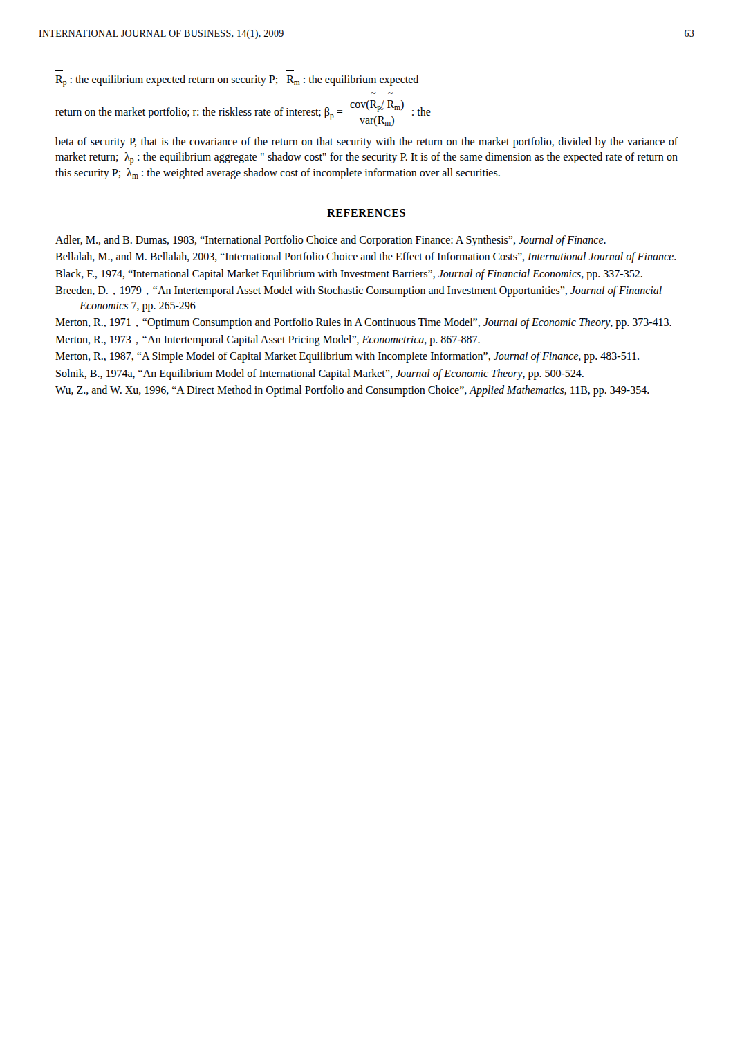International Journal of Business, 14(1), 2009 63
Rp : the equilibrium expected return on security P; Rm : the equilibrium expected
return on the market portfolio; r: the riskless rate of interest; βp = cov(Rp/ Rm) var(Rm) : the
beta of security P, that is the covariance of the return on that security with the return on the market portfolio, divided by the variance of market return; λp : the equilibrium aggregate " shadow cost" for the security P. It is of the same dimension as the expected rate of return on this security P; λm : the weighted average shadow cost of incomplete information over all securities.
REFERENCES
Adler, M., and B. Dumas, 1983, “International Portfolio Choice and Corporation Finance: A Synthesis”, Journal of Finance.
Bellalah, M., and M. Bellalah, 2003, “International Portfolio Choice and the Effect of Information Costs”, International Journal of Finance.
Black, F., 1974, “International Capital Market Equilibrium with Investment Barriers”, Journal of Financial Economics, pp. 337-352.
Breeden, D.，1979，“An Intertemporal Asset Model with Stochastic Consumption and Investment Opportunities”, Journal of Financial Economics 7, pp. 265-296
Merton, R., 1971，“Optimum Consumption and Portfolio Rules in A Continuous Time Model”, Journal of Economic Theory, pp. 373-413.
Merton, R., 1973，“An Intertemporal Capital Asset Pricing Model”, Econometrica, p. 867-887.
Merton, R., 1987, “A Simple Model of Capital Market Equilibrium with Incomplete Information”, Journal of Finance, pp. 483-511.
Solnik, B., 1974a, “An Equilibrium Model of International Capital Market”, Journal of Economic Theory, pp. 500-524.
Wu, Z., and W. Xu, 1996, “A Direct Method in Optimal Portfolio and Consumption Choice”, Applied Mathematics, 11B, pp. 349-354.